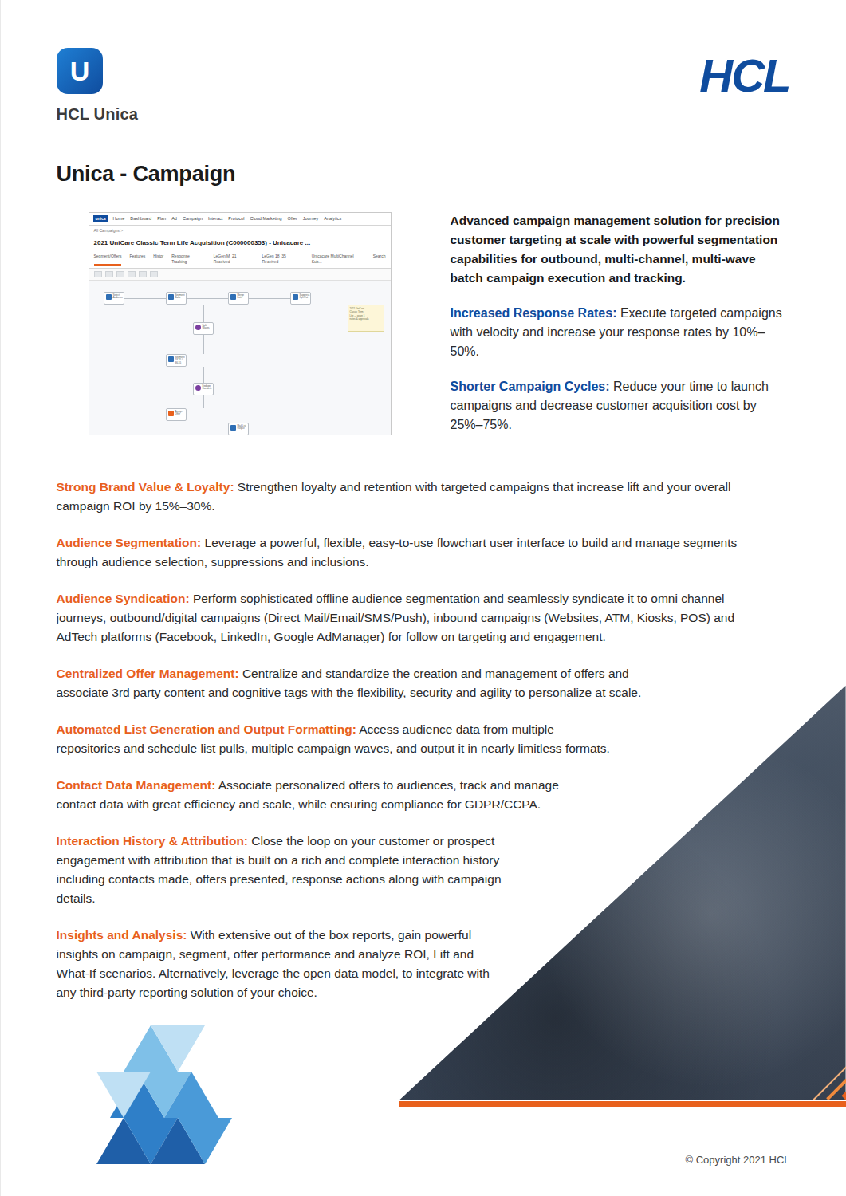U
HCL Unica
HCL
Unica - Campaign
unica Home Dashboard Plan Ad Campaign Interact Protocol Cloud Marketing Offer Journey Analytics
All Campaigns >
2021 UniCare Classic Term Life Acquisition (C000000353) - Unicacare ...
Segment/Offers Features Histor Response Tracking LeGen M_21 Received LeGen 18_35 Received Unicacare MultiChannel Sub... Search
Select
Audience
Segment
Base
Merge
Lists
Suppress
Opt-Out
Split
Waves
Segment
18-35 / 36-55
Dedupe
Contacts
Assign
Offer
Mail List
Output
2021 UniCare
Classic Term
Life — wave 1
notes & approvals
Advanced campaign management solution for precision customer targeting at scale with powerful segmentation capabilities for outbound, multi-channel, multi-wave batch campaign execution and tracking.
Increased Response Rates: Execute targeted campaigns with velocity and increase your response rates by 10%–50%.
Shorter Campaign Cycles: Reduce your time to launch campaigns and decrease customer acquisition cost by 25%–75%.
Strong Brand Value & Loyalty: Strengthen loyalty and retention with targeted campaigns that increase lift and your overall campaign ROI by 15%–30%.
Audience Segmentation: Leverage a powerful, flexible, easy-to-use flowchart user interface to build and manage segments through audience selection, suppressions and inclusions.
Audience Syndication: Perform sophisticated offline audience segmentation and seamlessly syndicate it to omni channel journeys, outbound/digital campaigns (Direct Mail/Email/SMS/Push), inbound campaigns (Websites, ATM, Kiosks, POS) and AdTech platforms (Facebook, LinkedIn, Google AdManager) for follow on targeting and engagement.
Centralized Offer Management: Centralize and standardize the creation and management of offers and associate 3rd party content and cognitive tags with the flexibility, security and agility to personalize at scale.
Automated List Generation and Output Formatting: Access audience data from multiple repositories and schedule list pulls, multiple campaign waves, and output it in nearly limitless formats.
Contact Data Management: Associate personalized offers to audiences, track and manage contact data with great efficiency and scale, while ensuring compliance for GDPR/CCPA.
Interaction History & Attribution: Close the loop on your customer or prospect engagement with attribution that is built on a rich and complete interaction history including contacts made, offers presented, response actions along with campaign details.
Insights and Analysis: With extensive out of the box reports, gain powerful insights on campaign, segment, offer performance and analyze ROI, Lift and What-If scenarios. Alternatively, leverage the open data model, to integrate with any third-party reporting solution of your choice.
© Copyright 2021 HCL